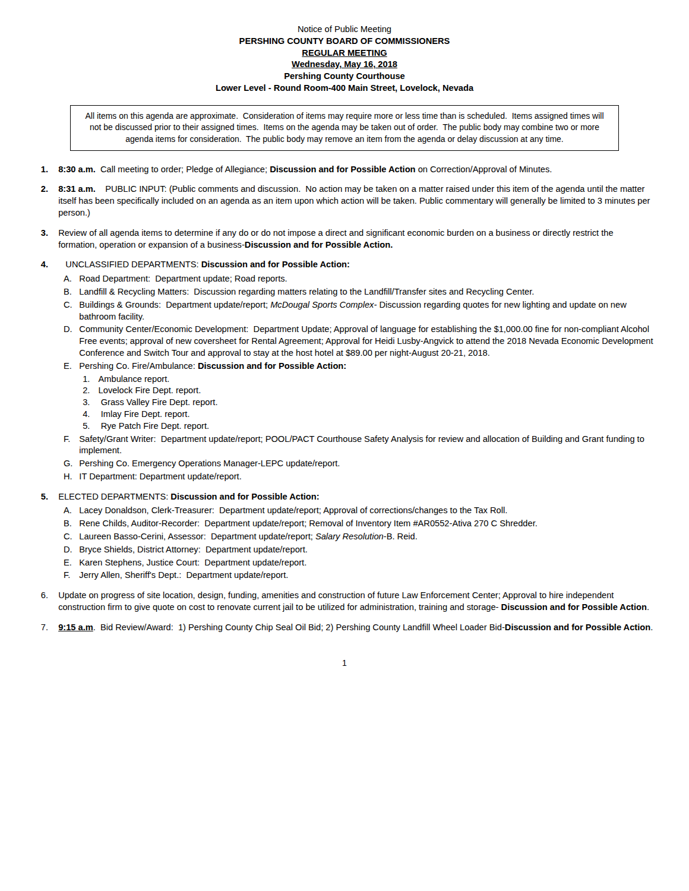Notice of Public Meeting
PERSHING COUNTY BOARD OF COMMISSIONERS
REGULAR MEETING
Wednesday, May 16, 2018
Pershing County Courthouse
Lower Level - Round Room-400 Main Street, Lovelock, Nevada
All items on this agenda are approximate. Consideration of items may require more or less time than is scheduled. Items assigned times will not be discussed prior to their assigned times. Items on the agenda may be taken out of order. The public body may combine two or more agenda items for consideration. The public body may remove an item from the agenda or delay discussion at any time.
8:30 a.m. Call meeting to order; Pledge of Allegiance; Discussion and for Possible Action on Correction/Approval of Minutes.
8:31 a.m. PUBLIC INPUT: (Public comments and discussion. No action may be taken on a matter raised under this item of the agenda until the matter itself has been specifically included on an agenda as an item upon which action will be taken. Public commentary will generally be limited to 3 minutes per person.)
Review of all agenda items to determine if any do or do not impose a direct and significant economic burden on a business or directly restrict the formation, operation or expansion of a business-Discussion and for Possible Action.
UNCLASSIFIED DEPARTMENTS: Discussion and for Possible Action:
Road Department: Department update; Road reports.
Landfill & Recycling Matters: Discussion regarding matters relating to the Landfill/Transfer sites and Recycling Center.
Buildings & Grounds: Department update/report; McDougal Sports Complex- Discussion regarding quotes for new lighting and update on new bathroom facility.
Community Center/Economic Development: Department Update; Approval of language for establishing the $1,000.00 fine for non-compliant Alcohol Free events; approval of new coversheet for Rental Agreement; Approval for Heidi Lusby-Angvick to attend the 2018 Nevada Economic Development Conference and Switch Tour and approval to stay at the host hotel at $89.00 per night-August 20-21, 2018.
Pershing Co. Fire/Ambulance: Discussion and for Possible Action:
Ambulance report.
Lovelock Fire Dept. report.
Grass Valley Fire Dept. report.
Imlay Fire Dept. report.
Rye Patch Fire Dept. report.
Safety/Grant Writer: Department update/report; POOL/PACT Courthouse Safety Analysis for review and allocation of Building and Grant funding to implement.
Pershing Co. Emergency Operations Manager-LEPC update/report.
IT Department: Department update/report.
ELECTED DEPARTMENTS: Discussion and for Possible Action:
Lacey Donaldson, Clerk-Treasurer: Department update/report; Approval of corrections/changes to the Tax Roll.
Rene Childs, Auditor-Recorder: Department update/report; Removal of Inventory Item #AR0552-Ativa 270 C Shredder.
Laureen Basso-Cerini, Assessor: Department update/report; Salary Resolution-B. Reid.
Bryce Shields, District Attorney: Department update/report.
Karen Stephens, Justice Court: Department update/report.
Jerry Allen, Sheriff's Dept.: Department update/report.
Update on progress of site location, design, funding, amenities and construction of future Law Enforcement Center; Approval to hire independent construction firm to give quote on cost to renovate current jail to be utilized for administration, training and storage- Discussion and for Possible Action.
9:15 a.m. Bid Review/Award: 1) Pershing County Chip Seal Oil Bid; 2) Pershing County Landfill Wheel Loader Bid-Discussion and for Possible Action.
1